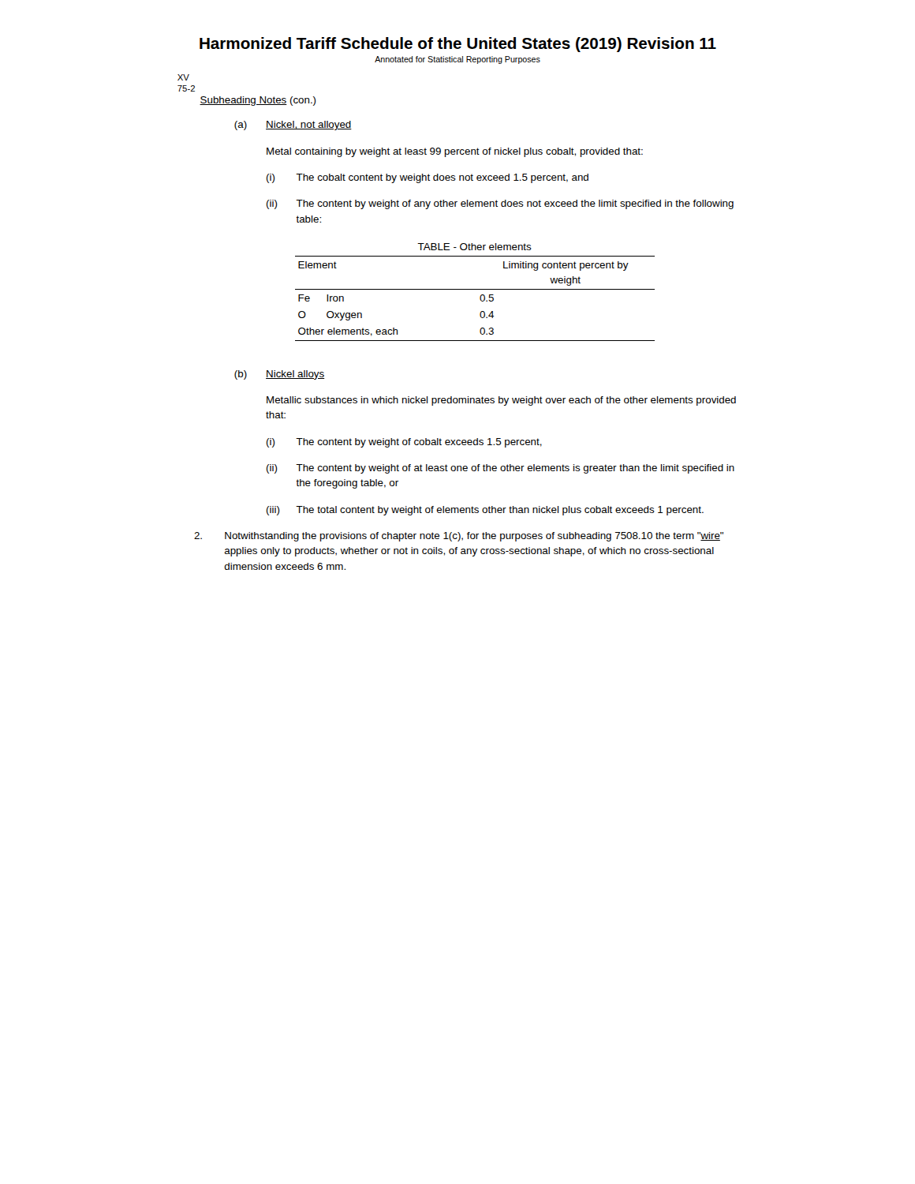Harmonized Tariff Schedule of the United States (2019) Revision 11
Annotated for Statistical Reporting Purposes
XV
75-2
Subheading Notes (con.)
(a)
Nickel, not alloyed
Metal containing by weight at least 99 percent of nickel plus cobalt, provided that:
(i)
The cobalt content by weight does not exceed 1.5 percent, and
(ii)
The content by weight of any other element does not exceed the limit specified in the following table:
TABLE - Other elements
| Element | Limiting content percent by weight |
| --- | --- |
| Fe | Iron | 0.5 |
| O | Oxygen | 0.4 |
| Other elements, each | 0.3 |
(b)
Nickel alloys
Metallic substances in which nickel predominates by weight over each of the other elements provided that:
(i)
The content by weight of cobalt exceeds 1.5 percent,
(ii)
The content by weight of at least one of the other elements is greater than the limit specified in the foregoing table, or
(iii)
The total content by weight of elements other than nickel plus cobalt exceeds 1 percent.
2.
Notwithstanding the provisions of chapter note 1(c), for the purposes of subheading 7508.10 the term "wire" applies only to products, whether or not in coils, of any cross-sectional shape, of which no cross-sectional dimension exceeds 6 mm.